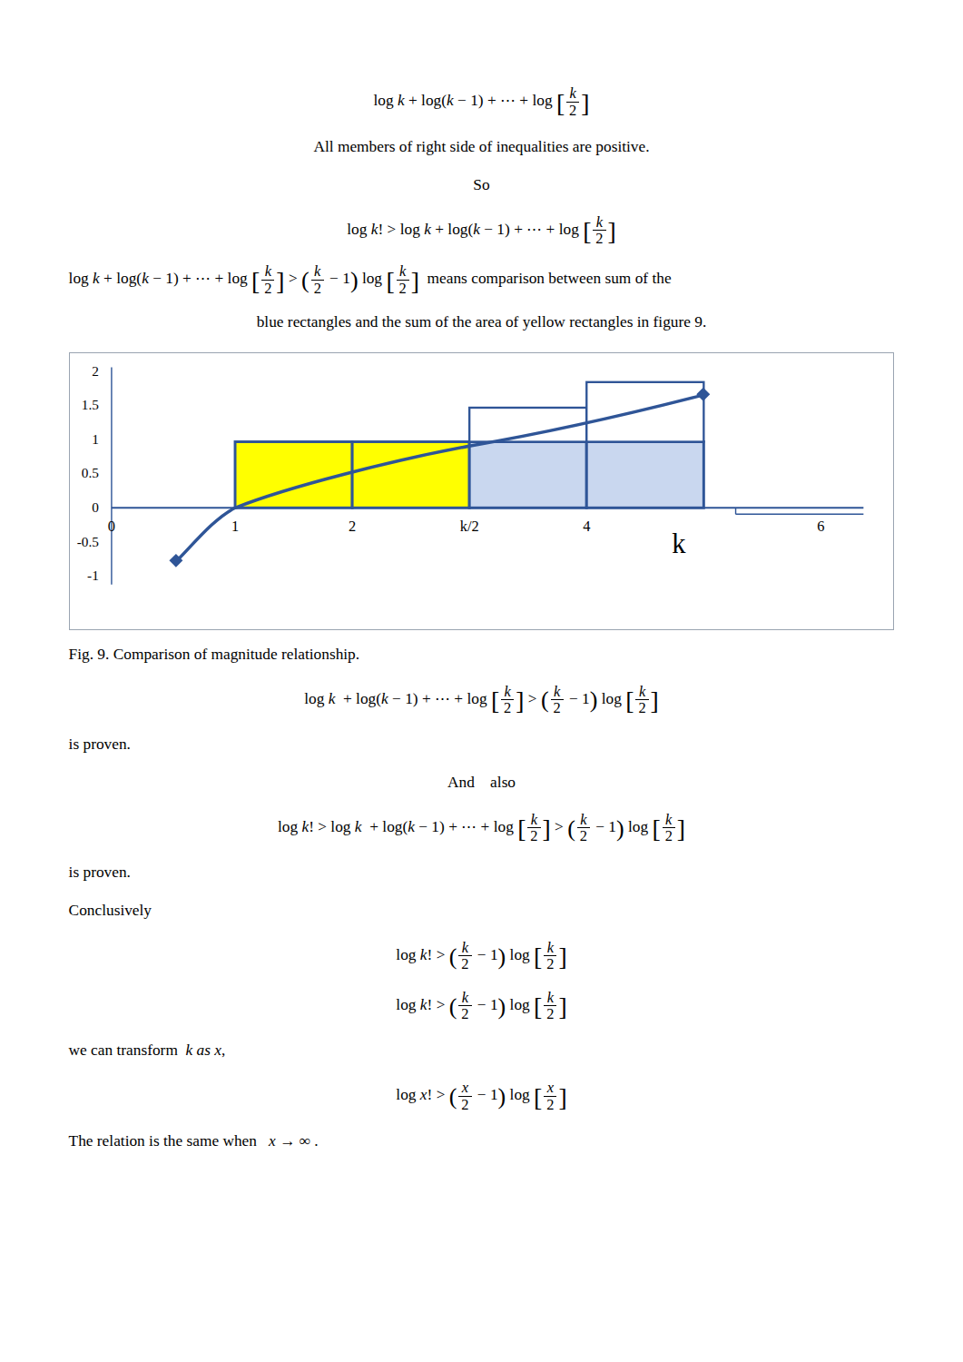log k + log(k − 1) + ⋯ + log [k 2]
All members of right side of inequalities are positive.
So
log k! > log k + log(k − 1) + ⋯ + log [k 2]
log k + log(k − 1) + ⋯ + log [k 2] > (k 2 − 1) log [k 2] means comparison between sum of the
blue rectangles and the sum of the area of yellow rectangles in figure 9.
2 1.5 1 0.5 0 -0.5 -1 0 1 2 k/2 4 6 k
Fig. 9. Comparison of magnitude relationship.
log k + log(k − 1) + ⋯ + log [k 2] > (k 2 − 1) log [k 2]
is proven.
And also
log k! > log k + log(k − 1) + ⋯ + log [k 2] > (k 2 − 1) log [k 2]
is proven.
Conclusively
log k! > (k 2 − 1) log [k 2]
log k! > (k 2 − 1) log [k 2]
we can transform k as x,
log x! > (x 2 − 1) log [x 2]
The relation is the same when x → ∞ .